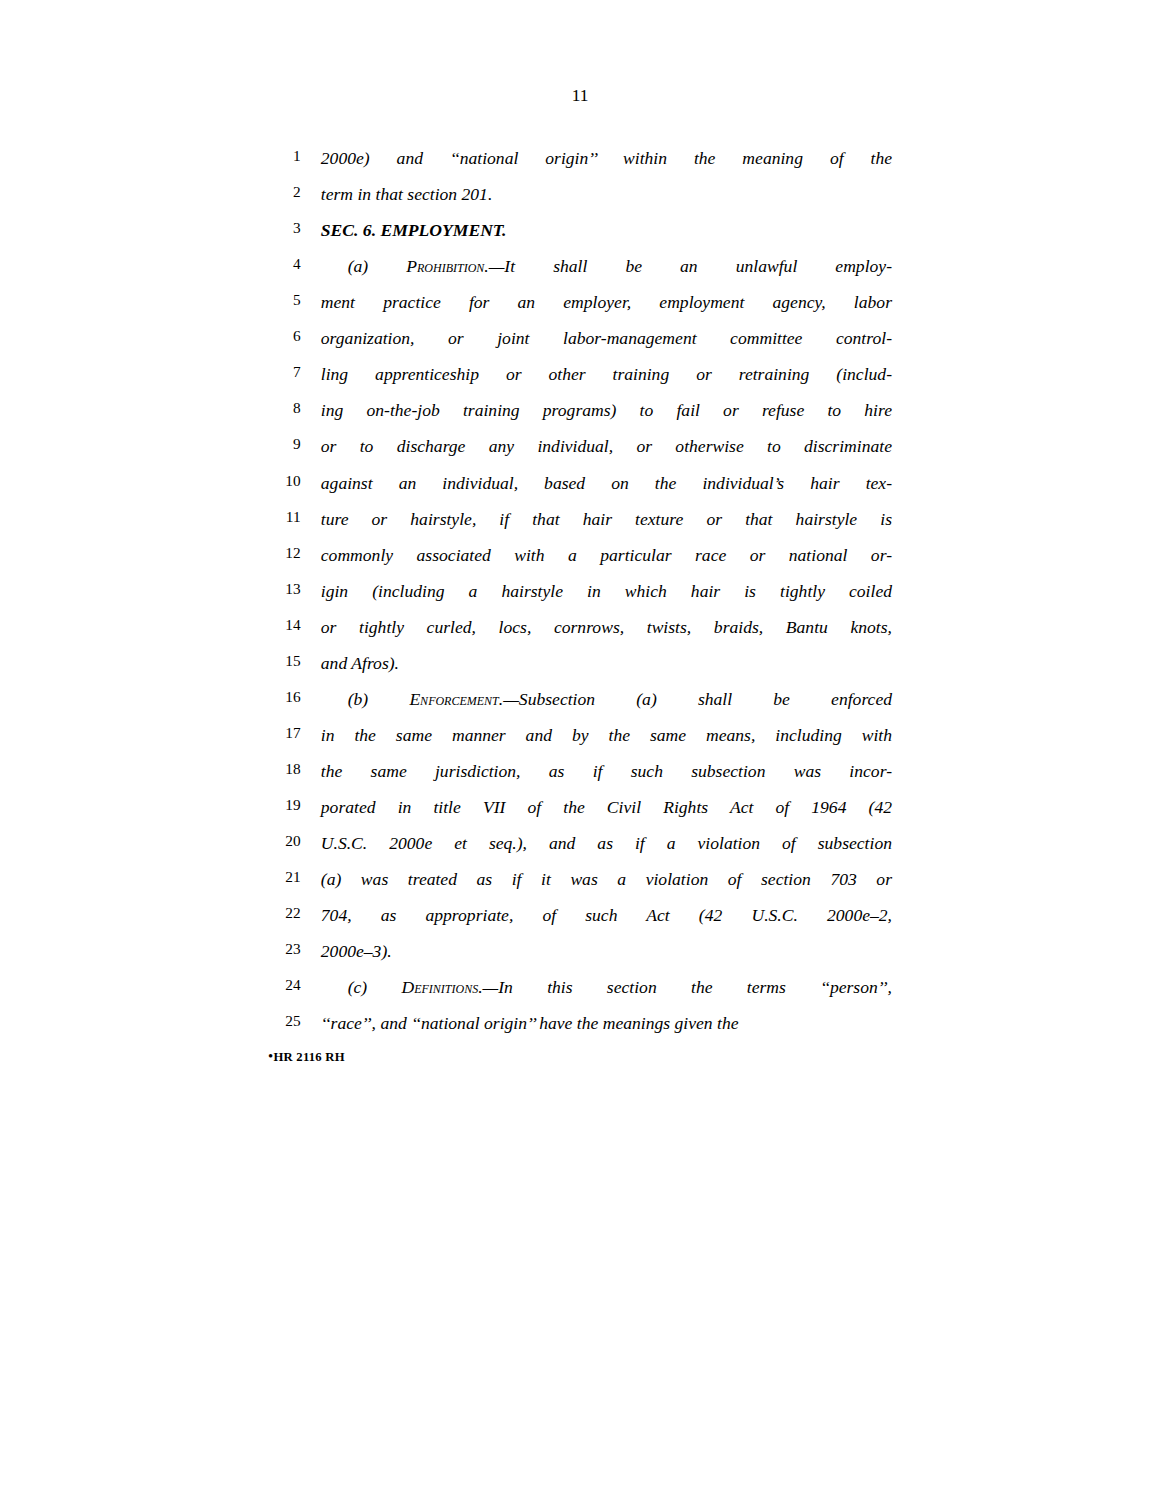11
2000e) and ‘‘national origin’’ within the meaning of the
term in that section 201.
SEC. 6. EMPLOYMENT.
(a) Prohibition.—It shall be an unlawful employ-
ment practice for an employer, employment agency, labor
organization, or joint labor-management committee control-
ling apprenticeship or other training or retraining (includ-
ing on-the-job training programs) to fail or refuse to hire
or to discharge any individual, or otherwise to discriminate
against an individual, based on the individual’s hair tex-
ture or hairstyle, if that hair texture or that hairstyle is
commonly associated with a particular race or national or-
igin (including a hairstyle in which hair is tightly coiled
or tightly curled, locs, cornrows, twists, braids, Bantu knots,
and Afros).
(b) Enforcement.—Subsection (a) shall be enforced
in the same manner and by the same means, including with
the same jurisdiction, as if such subsection was incor-
porated in title VII of the Civil Rights Act of 1964 (42
U.S.C. 2000e et seq.), and as if a violation of subsection
(a) was treated as if it was a violation of section 703 or
704, as appropriate, of such Act (42 U.S.C. 2000e–2,
2000e–3).
(c) Definitions.—In this section the terms ‘‘person’’,
‘‘race’’, and ‘‘national origin’’ have the meanings given the
•HR 2116 RH